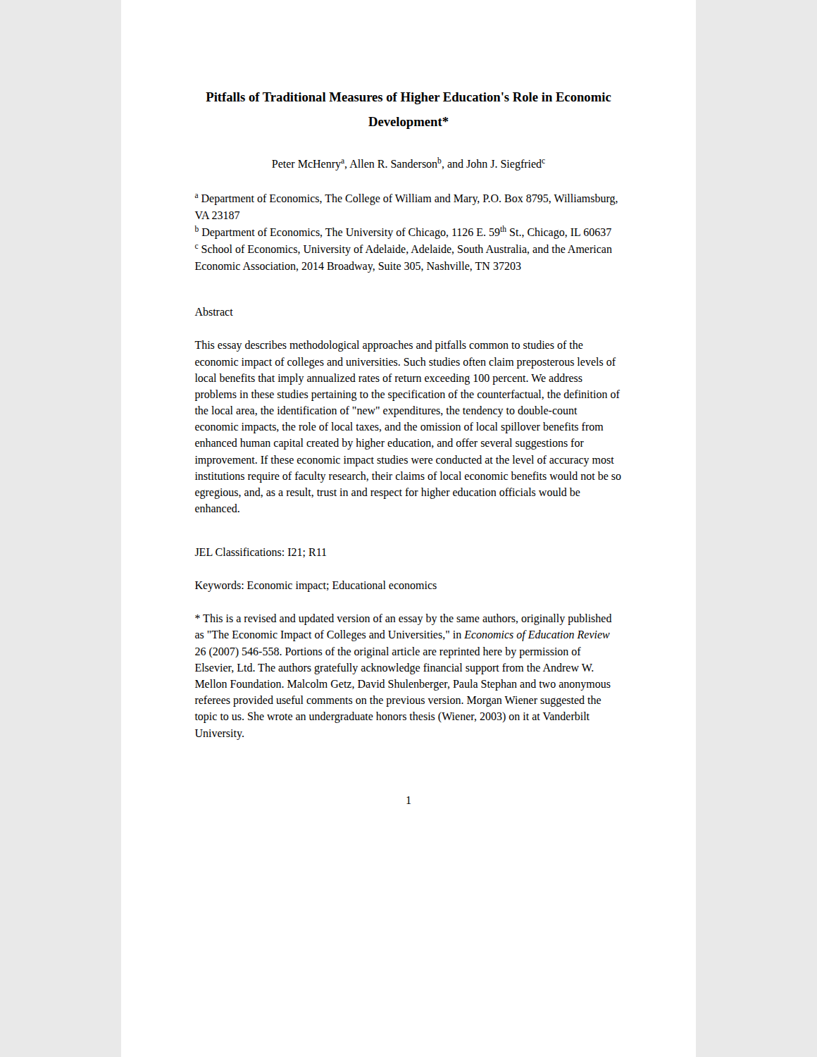Pitfalls of Traditional Measures of Higher Education's Role in Economic Development*
Peter McHenrya, Allen R. Sandersonb, and John J. Siegfriedc
a Department of Economics, The College of William and Mary, P.O. Box 8795, Williamsburg, VA 23187
b Department of Economics, The University of Chicago, 1126 E. 59th St., Chicago, IL 60637
c School of Economics, University of Adelaide, Adelaide, South Australia, and the American Economic Association, 2014 Broadway, Suite 305, Nashville, TN 37203
Abstract
This essay describes methodological approaches and pitfalls common to studies of the economic impact of colleges and universities. Such studies often claim preposterous levels of local benefits that imply annualized rates of return exceeding 100 percent. We address problems in these studies pertaining to the specification of the counterfactual, the definition of the local area, the identification of "new" expenditures, the tendency to double-count economic impacts, the role of local taxes, and the omission of local spillover benefits from enhanced human capital created by higher education, and offer several suggestions for improvement. If these economic impact studies were conducted at the level of accuracy most institutions require of faculty research, their claims of local economic benefits would not be so egregious, and, as a result, trust in and respect for higher education officials would be enhanced.
JEL Classifications: I21; R11
Keywords: Economic impact; Educational economics
* This is a revised and updated version of an essay by the same authors, originally published as "The Economic Impact of Colleges and Universities," in Economics of Education Review 26 (2007) 546-558. Portions of the original article are reprinted here by permission of Elsevier, Ltd. The authors gratefully acknowledge financial support from the Andrew W. Mellon Foundation. Malcolm Getz, David Shulenberger, Paula Stephan and two anonymous referees provided useful comments on the previous version. Morgan Wiener suggested the topic to us. She wrote an undergraduate honors thesis (Wiener, 2003) on it at Vanderbilt University.
1